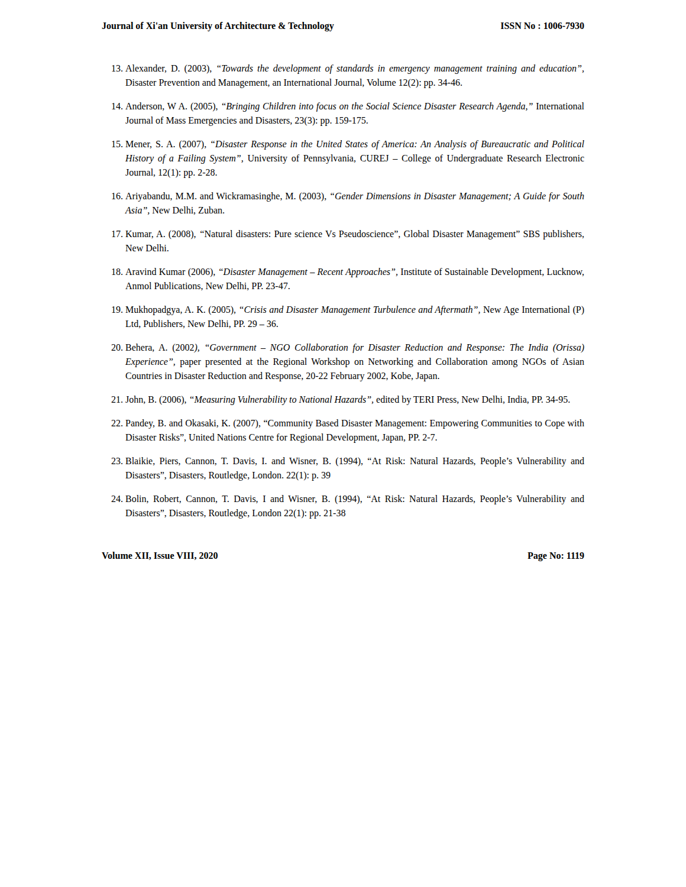Journal of Xi'an University of Architecture & Technology ISSN No : 1006-7930
Alexander, D. (2003), “Towards the development of standards in emergency management training and education”, Disaster Prevention and Management, an International Journal, Volume 12(2): pp. 34-46.
Anderson, W A. (2005), “Bringing Children into focus on the Social Science Disaster Research Agenda,” International Journal of Mass Emergencies and Disasters, 23(3): pp. 159-175.
Mener, S. A. (2007), “Disaster Response in the United States of America: An Analysis of Bureaucratic and Political History of a Failing System”, University of Pennsylvania, CUREJ – College of Undergraduate Research Electronic Journal, 12(1): pp. 2-28.
Ariyabandu, M.M. and Wickramasinghe, M. (2003), “Gender Dimensions in Disaster Management; A Guide for South Asia”, New Delhi, Zuban.
Kumar, A. (2008), “Natural disasters: Pure science Vs Pseudoscience”, Global Disaster Management” SBS publishers, New Delhi.
Aravind Kumar (2006), “Disaster Management – Recent Approaches”, Institute of Sustainable Development, Lucknow, Anmol Publications, New Delhi, PP. 23-47.
Mukhopadgya, A. K. (2005), “Crisis and Disaster Management Turbulence and Aftermath”, New Age International (P) Ltd, Publishers, New Delhi, PP. 29 – 36.
Behera, A. (2002), “Government – NGO Collaboration for Disaster Reduction and Response: The India (Orissa) Experience”, paper presented at the Regional Workshop on Networking and Collaboration among NGOs of Asian Countries in Disaster Reduction and Response, 20-22 February 2002, Kobe, Japan.
John, B. (2006), “Measuring Vulnerability to National Hazards”, edited by TERI Press, New Delhi, India, PP. 34-95.
Pandey, B. and Okasaki, K. (2007), “Community Based Disaster Management: Empowering Communities to Cope with Disaster Risks”, United Nations Centre for Regional Development, Japan, PP. 2-7.
Blaikie, Piers, Cannon, T. Davis, I. and Wisner, B. (1994), “At Risk: Natural Hazards, People’s Vulnerability and Disasters”, Disasters, Routledge, London. 22(1): p. 39
Bolin, Robert, Cannon, T. Davis, I and Wisner, B. (1994), “At Risk: Natural Hazards, People’s Vulnerability and Disasters”, Disasters, Routledge, London 22(1): pp. 21-38
Volume XII, Issue VIII, 2020 Page No: 1119